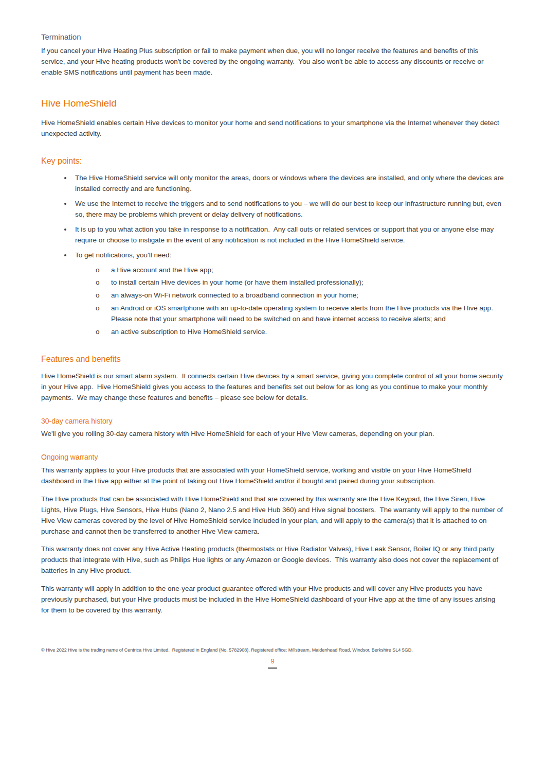Termination
If you cancel your Hive Heating Plus subscription or fail to make payment when due, you will no longer receive the features and benefits of this service, and your Hive heating products won't be covered by the ongoing warranty. You also won't be able to access any discounts or receive or enable SMS notifications until payment has been made.
Hive HomeShield
Hive HomeShield enables certain Hive devices to monitor your home and send notifications to your smartphone via the Internet whenever they detect unexpected activity.
Key points:
The Hive HomeShield service will only monitor the areas, doors or windows where the devices are installed, and only where the devices are installed correctly and are functioning.
We use the Internet to receive the triggers and to send notifications to you – we will do our best to keep our infrastructure running but, even so, there may be problems which prevent or delay delivery of notifications.
It is up to you what action you take in response to a notification. Any call outs or related services or support that you or anyone else may require or choose to instigate in the event of any notification is not included in the Hive HomeShield service.
To get notifications, you'll need:
a Hive account and the Hive app;
to install certain Hive devices in your home (or have them installed professionally);
an always-on Wi-Fi network connected to a broadband connection in your home;
an Android or iOS smartphone with an up-to-date operating system to receive alerts from the Hive products via the Hive app. Please note that your smartphone will need to be switched on and have internet access to receive alerts; and
an active subscription to Hive HomeShield service.
Features and benefits
Hive HomeShield is our smart alarm system. It connects certain Hive devices by a smart service, giving you complete control of all your home security in your Hive app. Hive HomeShield gives you access to the features and benefits set out below for as long as you continue to make your monthly payments. We may change these features and benefits – please see below for details.
30-day camera history
We'll give you rolling 30-day camera history with Hive HomeShield for each of your Hive View cameras, depending on your plan.
Ongoing warranty
This warranty applies to your Hive products that are associated with your HomeShield service, working and visible on your Hive HomeShield dashboard in the Hive app either at the point of taking out Hive HomeShield and/or if bought and paired during your subscription.
The Hive products that can be associated with Hive HomeShield and that are covered by this warranty are the Hive Keypad, the Hive Siren, Hive Lights, Hive Plugs, Hive Sensors, Hive Hubs (Nano 2, Nano 2.5 and Hive Hub 360) and Hive signal boosters. The warranty will apply to the number of Hive View cameras covered by the level of Hive HomeShield service included in your plan, and will apply to the camera(s) that it is attached to on purchase and cannot then be transferred to another Hive View camera.
This warranty does not cover any Hive Active Heating products (thermostats or Hive Radiator Valves), Hive Leak Sensor, Boiler IQ or any third party products that integrate with Hive, such as Philips Hue lights or any Amazon or Google devices. This warranty also does not cover the replacement of batteries in any Hive product.
This warranty will apply in addition to the one-year product guarantee offered with your Hive products and will cover any Hive products you have previously purchased, but your Hive products must be included in the Hive HomeShield dashboard of your Hive app at the time of any issues arising for them to be covered by this warranty.
© Hive 2022 Hive is the trading name of Centrica Hive Limited. Registered in England (No. 5782908). Registered office: Millstream, Maidenhead Road, Windsor, Berkshire SL4 5GD.
9